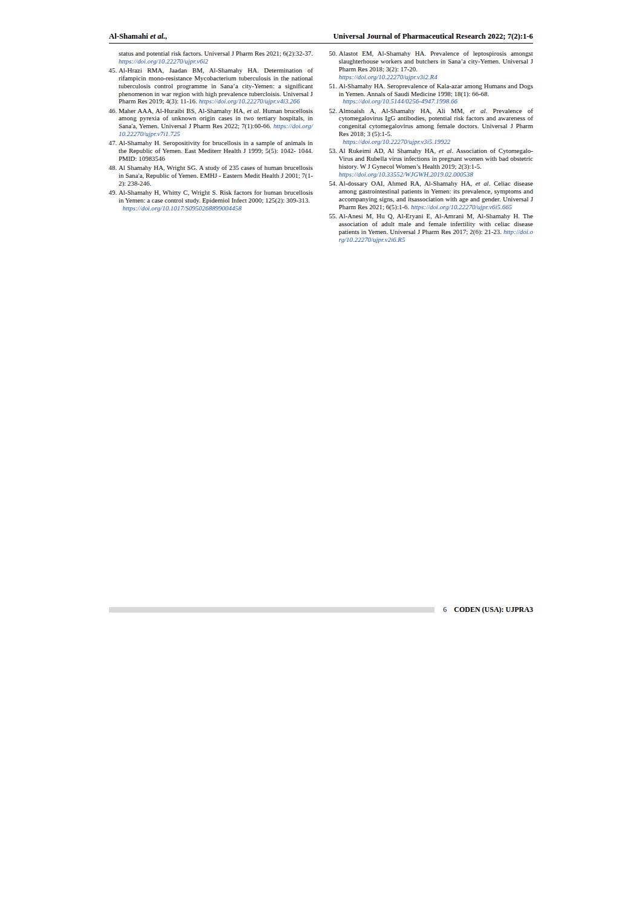Al-Shamahi et al.,
Universal Journal of Pharmaceutical Research 2022; 7(2):1-6
status and potential risk factors. Universal J Pharm Res 2021; 6(2):32-37. https://doi.org/10.22270/ujpr.v6i2
Al-Hrazi RMA, Jaadan BM, Al-Shamahy HA. Determination of rifampicin mono-resistance Mycobacterium tuberculosis in the national tuberculosis control programme in Sana’a city-Yemen: a significant phenomenon in war region with high prevalence tubercloisis. Universal J Pharm Res 2019; 4(3): 11-16. https://doi.org/10.22270/ujpr.v4i3.266
Maher AAA, Al-Huraibi BS, Al-Shamahy HA, et al. Human brucellosis among pyrexia of unknown origin cases in two tertiary hospitals, in Sana'a, Yemen. Universal J Pharm Res 2022; 7(1):60-66. https://doi.org/10.22270/ujpr.v7i1.725
Al-Shamahy H. Seropositivity for brucellosis in a sample of animals in the Republic of Yemen. East Mediterr Health J 1999; 5(5): 1042- 1044. PMID: 10983546
Al Shamahy HA, Wright SG. A study of 235 cases of human brucellosis in Sana'a, Republic of Yemen. EMHJ - Eastern Medit Health J 2001; 7(1-2): 238-246.
Al-Shamahy H, Whitty C, Wright S. Risk factors for human brucellosis in Yemen: a case control study. Epidemiol Infect 2000; 125(2): 309-313. https://doi.org/10.1017/S0950268899004458
Alastot EM, Al-Shamahy HA. Prevalence of leptospirosis amongst slaughterhouse workers and butchers in Sana’a city-Yemen. Universal J Pharm Res 2018; 3(2): 17-20. https://doi.org/10.22270/ujpr.v3i2.R4
Al-Shamahy HA. Seroprevalence of Kala-azar among Humans and Dogs in Yemen. Annals of Saudi Medicine 1998; 18(1): 66-68. https://doi.org/10.5144/0256-4947.1998.66
Almoaish A, Al-Shamahy HA, Ali MM, et al. Prevalence of cytomegalovirus IgG antibodies, potential risk factors and awareness of congenital cytomegalovirus among female doctors. Universal J Pharm Res 2018; 3 (5):1-5. https://doi.org/10.22270/ujpr.v3i5.19922
Al Rukeimi AD, Al Shamahy HA, et al. Association of Cytomegalo-Virus and Rubella virus infections in pregnant women with bad obstetric history. W J Gynecol Women’s Health 2019; 2(3):1-5. https://doi.org/10.33552/WJGWH.2019.02.000538
Al-dossary OAI, Ahmed RA, Al-Shamahy HA, et al. Celiac disease among gastrointestinal patients in Yemen: its prevalence, symptoms and accompanying signs, and itsassociation with age and gender. Universal J Pharm Res 2021; 6(5):1-6. https://doi.org/10.22270/ujpr.v6i5.665
Al-Anesi M, Hu Q, Al-Eryani E, Al-Amrani M, Al-Shamahy H. The association of adult male and female infertility with celiac disease patients in Yemen. Universal J Pharm Res 2017; 2(6): 21-23. http://doi.org/10.22270/ujpr.v2i6.R5
6
CODEN (USA): UJPRA3